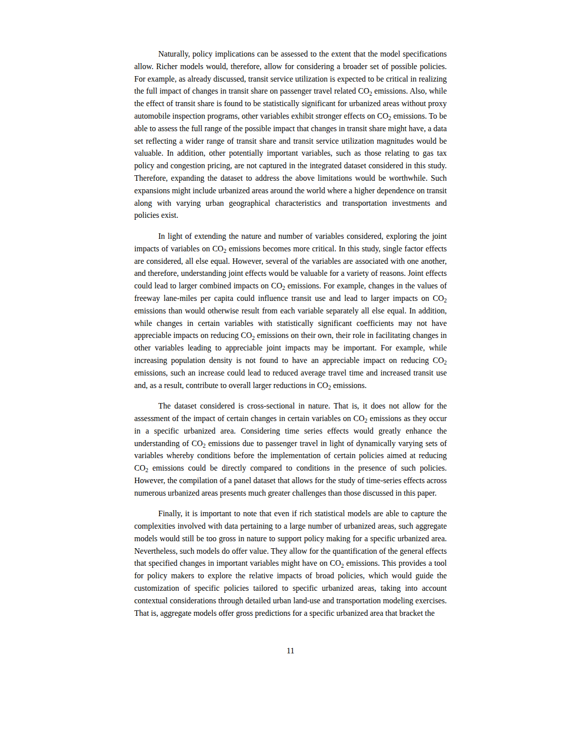Naturally, policy implications can be assessed to the extent that the model specifications allow. Richer models would, therefore, allow for considering a broader set of possible policies. For example, as already discussed, transit service utilization is expected to be critical in realizing the full impact of changes in transit share on passenger travel related CO2 emissions. Also, while the effect of transit share is found to be statistically significant for urbanized areas without proxy automobile inspection programs, other variables exhibit stronger effects on CO2 emissions. To be able to assess the full range of the possible impact that changes in transit share might have, a data set reflecting a wider range of transit share and transit service utilization magnitudes would be valuable. In addition, other potentially important variables, such as those relating to gas tax policy and congestion pricing, are not captured in the integrated dataset considered in this study. Therefore, expanding the dataset to address the above limitations would be worthwhile. Such expansions might include urbanized areas around the world where a higher dependence on transit along with varying urban geographical characteristics and transportation investments and policies exist.
In light of extending the nature and number of variables considered, exploring the joint impacts of variables on CO2 emissions becomes more critical. In this study, single factor effects are considered, all else equal. However, several of the variables are associated with one another, and therefore, understanding joint effects would be valuable for a variety of reasons. Joint effects could lead to larger combined impacts on CO2 emissions. For example, changes in the values of freeway lane-miles per capita could influence transit use and lead to larger impacts on CO2 emissions than would otherwise result from each variable separately all else equal. In addition, while changes in certain variables with statistically significant coefficients may not have appreciable impacts on reducing CO2 emissions on their own, their role in facilitating changes in other variables leading to appreciable joint impacts may be important. For example, while increasing population density is not found to have an appreciable impact on reducing CO2 emissions, such an increase could lead to reduced average travel time and increased transit use and, as a result, contribute to overall larger reductions in CO2 emissions.
The dataset considered is cross-sectional in nature. That is, it does not allow for the assessment of the impact of certain changes in certain variables on CO2 emissions as they occur in a specific urbanized area. Considering time series effects would greatly enhance the understanding of CO2 emissions due to passenger travel in light of dynamically varying sets of variables whereby conditions before the implementation of certain policies aimed at reducing CO2 emissions could be directly compared to conditions in the presence of such policies. However, the compilation of a panel dataset that allows for the study of time-series effects across numerous urbanized areas presents much greater challenges than those discussed in this paper.
Finally, it is important to note that even if rich statistical models are able to capture the complexities involved with data pertaining to a large number of urbanized areas, such aggregate models would still be too gross in nature to support policy making for a specific urbanized area. Nevertheless, such models do offer value. They allow for the quantification of the general effects that specified changes in important variables might have on CO2 emissions. This provides a tool for policy makers to explore the relative impacts of broad policies, which would guide the customization of specific policies tailored to specific urbanized areas, taking into account contextual considerations through detailed urban land-use and transportation modeling exercises. That is, aggregate models offer gross predictions for a specific urbanized area that bracket the
11